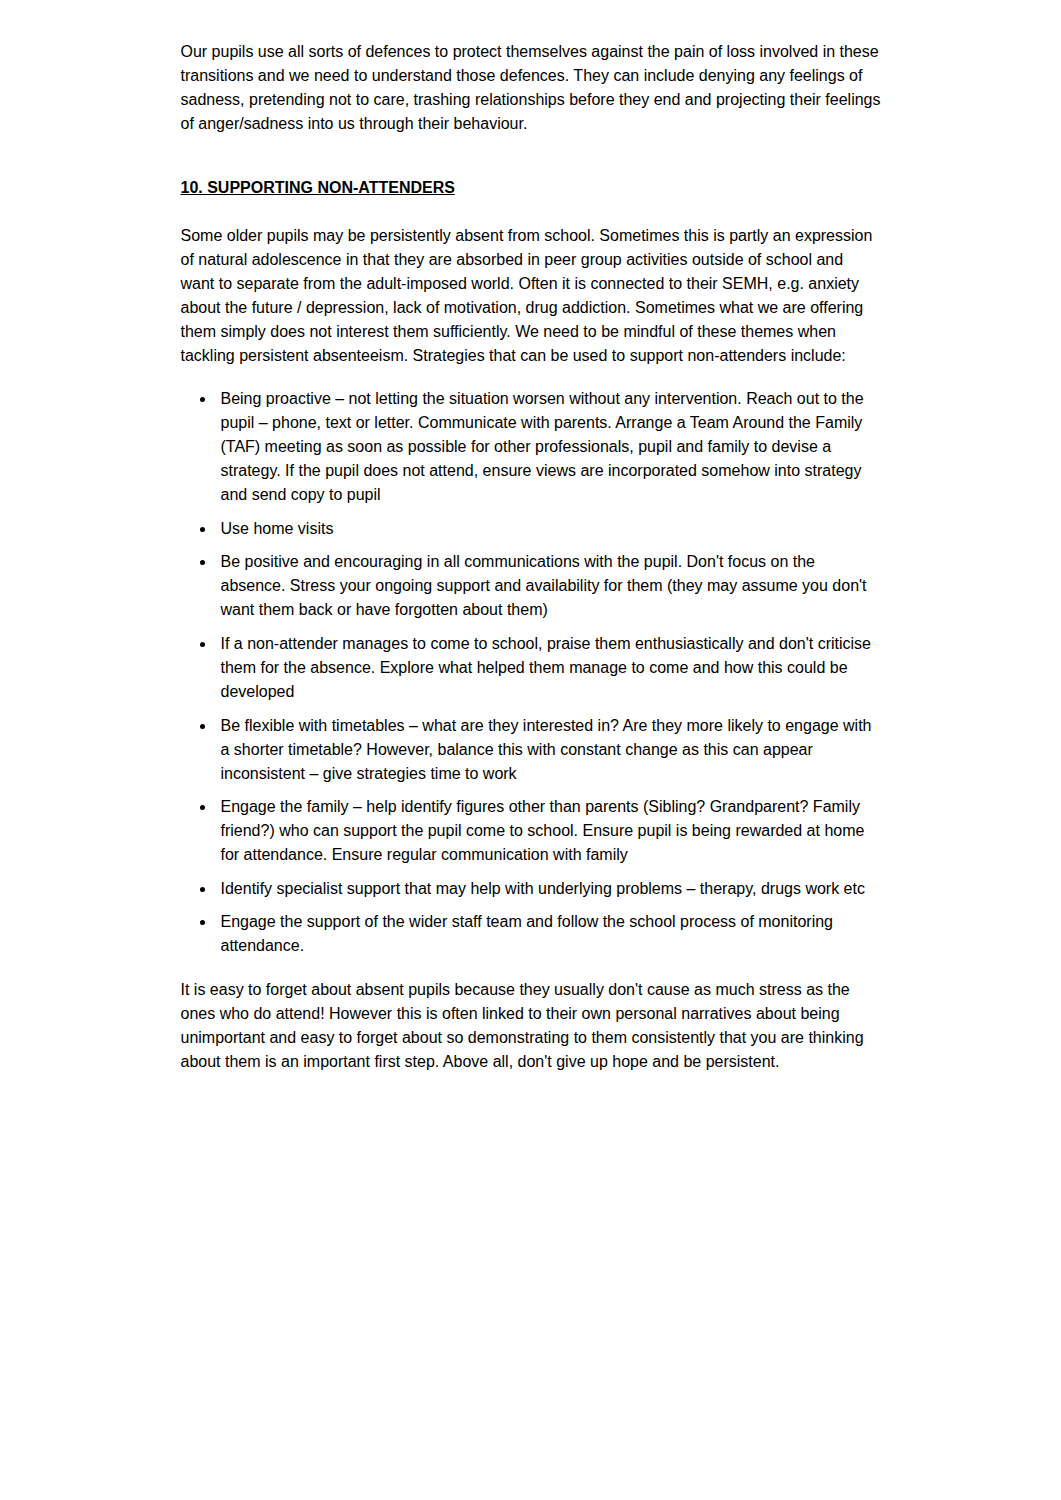Our pupils use all sorts of defences to protect themselves against the pain of loss involved in these transitions and we need to understand those defences. They can include denying any feelings of sadness, pretending not to care, trashing relationships before they end and projecting their feelings of anger/sadness into us through their behaviour.
10. SUPPORTING NON-ATTENDERS
Some older pupils may be persistently absent from school. Sometimes this is partly an expression of natural adolescence in that they are absorbed in peer group activities outside of school and want to separate from the adult-imposed world. Often it is connected to their SEMH, e.g. anxiety about the future / depression, lack of motivation, drug addiction. Sometimes what we are offering them simply does not interest them sufficiently. We need to be mindful of these themes when tackling persistent absenteeism. Strategies that can be used to support non-attenders include:
Being proactive – not letting the situation worsen without any intervention. Reach out to the pupil – phone, text or letter. Communicate with parents. Arrange a Team Around the Family (TAF) meeting as soon as possible for other professionals, pupil and family to devise a strategy. If the pupil does not attend, ensure views are incorporated somehow into strategy and send copy to pupil
Use home visits
Be positive and encouraging in all communications with the pupil. Don't focus on the absence. Stress your ongoing support and availability for them (they may assume you don't want them back or have forgotten about them)
If a non-attender manages to come to school, praise them enthusiastically and don't criticise them for the absence. Explore what helped them manage to come and how this could be developed
Be flexible with timetables – what are they interested in? Are they more likely to engage with a shorter timetable? However, balance this with constant change as this can appear inconsistent – give strategies time to work
Engage the family – help identify figures other than parents (Sibling? Grandparent? Family friend?) who can support the pupil come to school. Ensure pupil is being rewarded at home for attendance. Ensure regular communication with family
Identify specialist support that may help with underlying problems – therapy, drugs work etc
Engage the support of the wider staff team and follow the school process of monitoring attendance.
It is easy to forget about absent pupils because they usually don't cause as much stress as the ones who do attend! However this is often linked to their own personal narratives about being unimportant and easy to forget about so demonstrating to them consistently that you are thinking about them is an important first step. Above all, don't give up hope and be persistent.